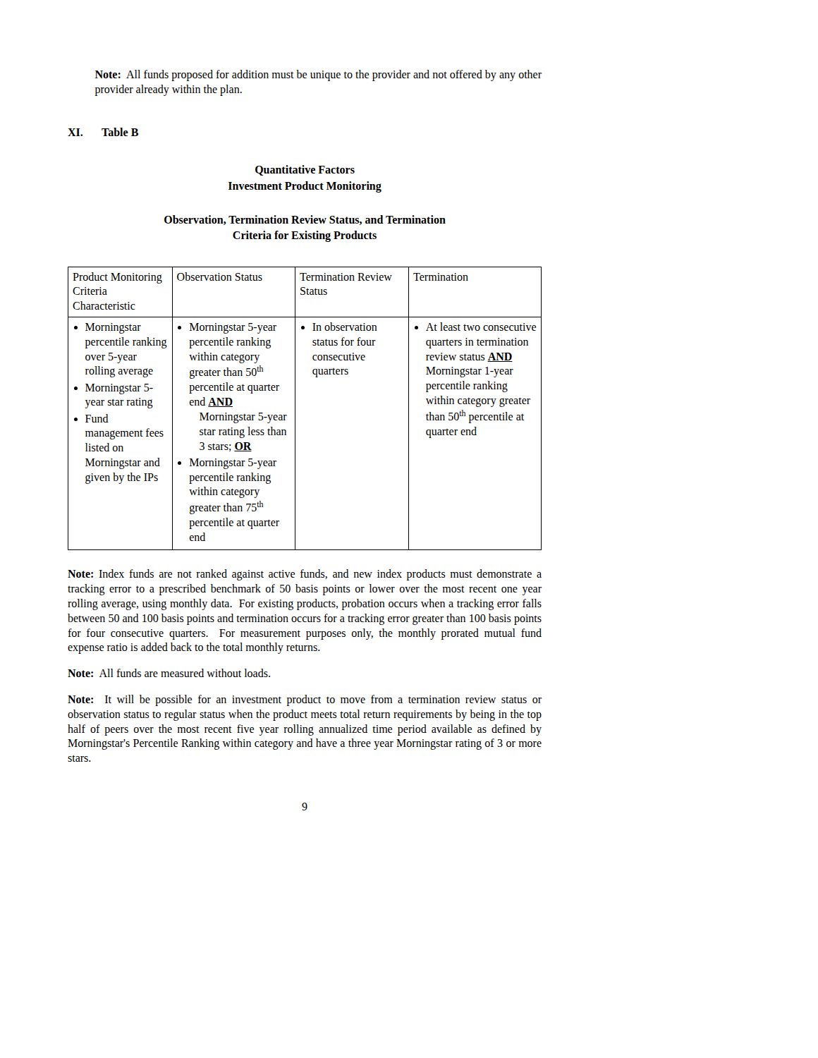Note: All funds proposed for addition must be unique to the provider and not offered by any other provider already within the plan.
XI. Table B
Quantitative Factors
Investment Product Monitoring
Observation, Termination Review Status, and Termination
Criteria for Existing Products
| Product Monitoring Criteria Characteristic | Observation Status | Termination Review Status | Termination |
| --- | --- | --- | --- |
| Morningstar percentile ranking over 5-year rolling average Morningstar 5-year star rating Fund management fees listed on Morningstar and given by the IPs | Morningstar 5-year percentile ranking within category greater than 50 th percentile at quarter end AND Morningstar 5-year star rating less than 3 stars; OR Morningstar 5-year percentile ranking within category greater than 75 th percentile at quarter end | In observation status for four consecutive quarters | At least two consecutive quarters in termination review status AND Morningstar 1-year percentile ranking within category greater than 50 th percentile at quarter end |
Note: Index funds are not ranked against active funds, and new index products must demonstrate a tracking error to a prescribed benchmark of 50 basis points or lower over the most recent one year rolling average, using monthly data. For existing products, probation occurs when a tracking error falls between 50 and 100 basis points and termination occurs for a tracking error greater than 100 basis points for four consecutive quarters. For measurement purposes only, the monthly prorated mutual fund expense ratio is added back to the total monthly returns.
Note: All funds are measured without loads.
Note: It will be possible for an investment product to move from a termination review status or observation status to regular status when the product meets total return requirements by being in the top half of peers over the most recent five year rolling annualized time period available as defined by Morningstar's Percentile Ranking within category and have a three year Morningstar rating of 3 or more stars.
9